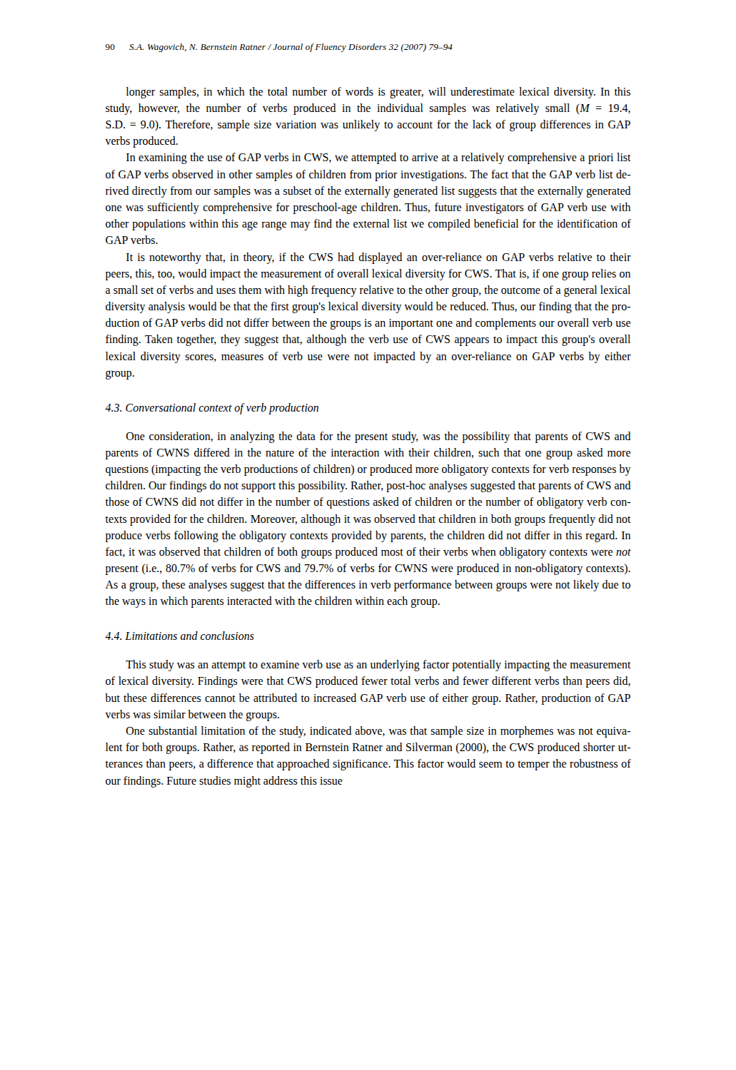90 S.A. Wagovich, N. Bernstein Ratner / Journal of Fluency Disorders 32 (2007) 79–94
longer samples, in which the total number of words is greater, will underestimate lexical diversity. In this study, however, the number of verbs produced in the individual samples was relatively small (M = 19.4, S.D. = 9.0). Therefore, sample size variation was unlikely to account for the lack of group differences in GAP verbs produced.
In examining the use of GAP verbs in CWS, we attempted to arrive at a relatively comprehensive a priori list of GAP verbs observed in other samples of children from prior investigations. The fact that the GAP verb list derived directly from our samples was a subset of the externally generated list suggests that the externally generated one was sufficiently comprehensive for preschool-age children. Thus, future investigators of GAP verb use with other populations within this age range may find the external list we compiled beneficial for the identification of GAP verbs.
It is noteworthy that, in theory, if the CWS had displayed an over-reliance on GAP verbs relative to their peers, this, too, would impact the measurement of overall lexical diversity for CWS. That is, if one group relies on a small set of verbs and uses them with high frequency relative to the other group, the outcome of a general lexical diversity analysis would be that the first group's lexical diversity would be reduced. Thus, our finding that the production of GAP verbs did not differ between the groups is an important one and complements our overall verb use finding. Taken together, they suggest that, although the verb use of CWS appears to impact this group's overall lexical diversity scores, measures of verb use were not impacted by an over-reliance on GAP verbs by either group.
4.3. Conversational context of verb production
One consideration, in analyzing the data for the present study, was the possibility that parents of CWS and parents of CWNS differed in the nature of the interaction with their children, such that one group asked more questions (impacting the verb productions of children) or produced more obligatory contexts for verb responses by children. Our findings do not support this possibility. Rather, post-hoc analyses suggested that parents of CWS and those of CWNS did not differ in the number of questions asked of children or the number of obligatory verb contexts provided for the children. Moreover, although it was observed that children in both groups frequently did not produce verbs following the obligatory contexts provided by parents, the children did not differ in this regard. In fact, it was observed that children of both groups produced most of their verbs when obligatory contexts were not present (i.e., 80.7% of verbs for CWS and 79.7% of verbs for CWNS were produced in non-obligatory contexts). As a group, these analyses suggest that the differences in verb performance between groups were not likely due to the ways in which parents interacted with the children within each group.
4.4. Limitations and conclusions
This study was an attempt to examine verb use as an underlying factor potentially impacting the measurement of lexical diversity. Findings were that CWS produced fewer total verbs and fewer different verbs than peers did, but these differences cannot be attributed to increased GAP verb use of either group. Rather, production of GAP verbs was similar between the groups.
One substantial limitation of the study, indicated above, was that sample size in morphemes was not equivalent for both groups. Rather, as reported in Bernstein Ratner and Silverman (2000), the CWS produced shorter utterances than peers, a difference that approached significance. This factor would seem to temper the robustness of our findings. Future studies might address this issue